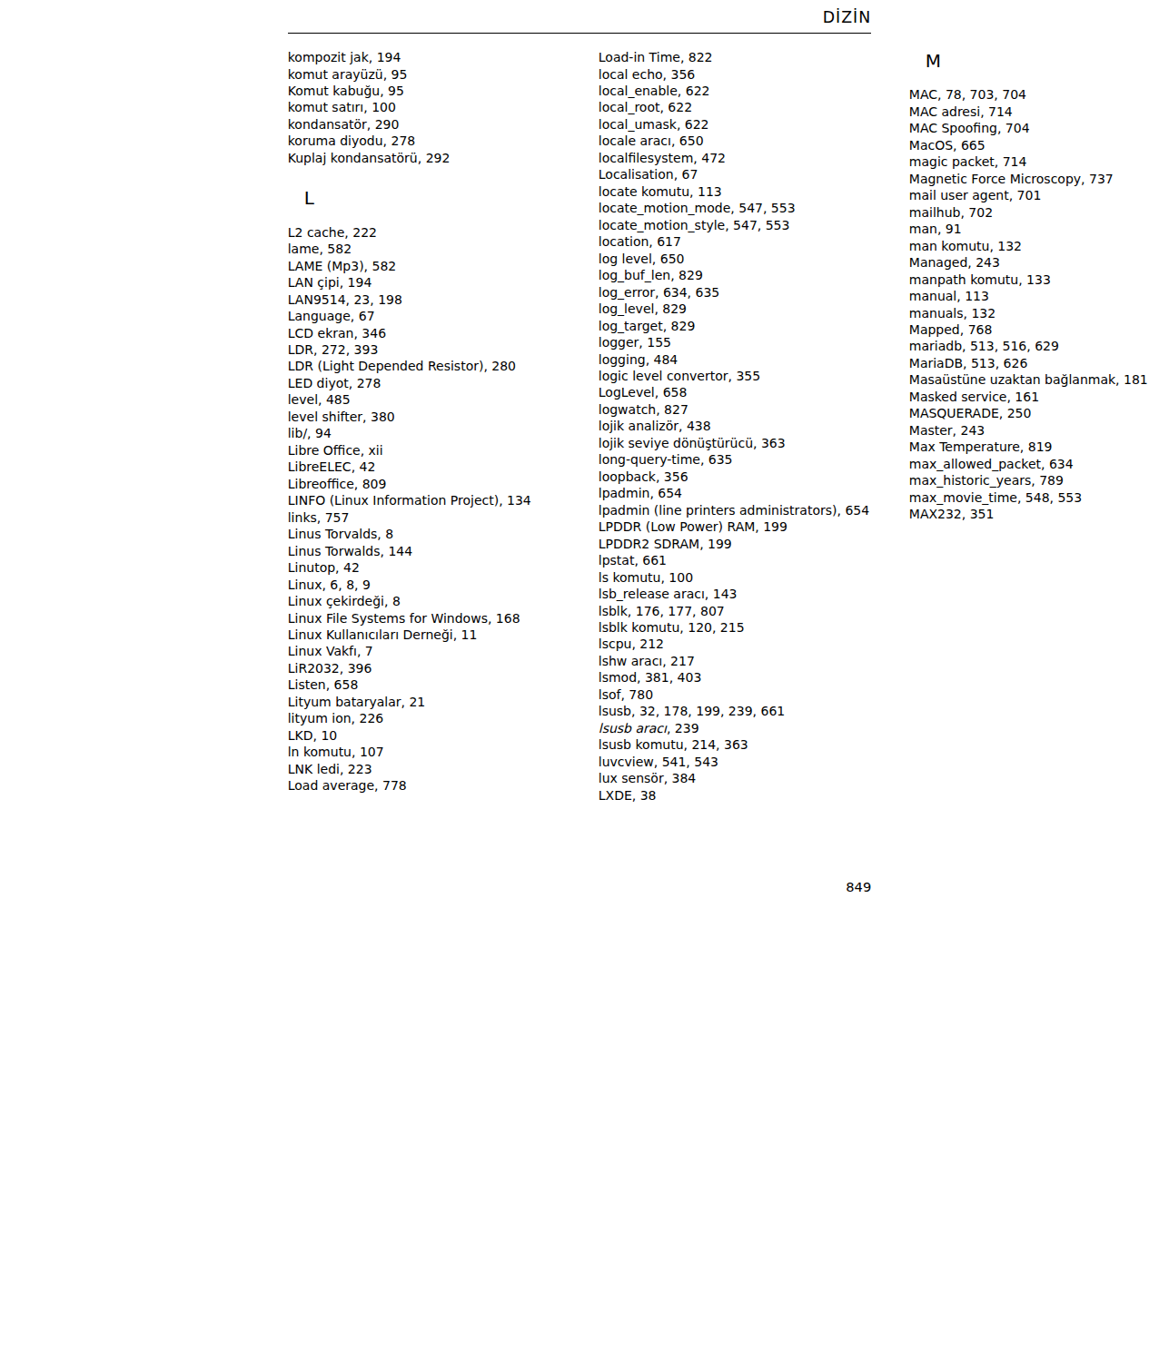DİZİN
kompozit jak, 194
komut arayüzü, 95
Komut kabuğu, 95
komut satırı, 100
kondansatör, 290
koruma diyodu, 278
Kuplaj kondansatörü, 292
L
L2 cache, 222
lame, 582
LAME (Mp3), 582
LAN çipi, 194
LAN9514, 23, 198
Language, 67
LCD ekran, 346
LDR, 272, 393
LDR (Light Depended Resistor), 280
LED diyot, 278
level, 485
level shifter, 380
lib/, 94
Libre Office, xii
LibreELEC, 42
Libreoffice, 809
LINFO (Linux Information Project), 134
links, 757
Linus Torvalds, 8
Linus Torwalds, 144
Linutop, 42
Linux, 6, 8, 9
Linux çekirdeği, 8
Linux File Systems for Windows, 168
Linux Kullanıcıları Derneği, 11
Linux Vakfı, 7
LiR2032, 396
Listen, 658
Lityum bataryalar, 21
lityum ion, 226
LKD, 10
ln komutu, 107
LNK ledi, 223
Load average, 778
Load-in Time, 822
local echo, 356
local_enable, 622
local_root, 622
local_umask, 622
locale aracı, 650
localfilesystem, 472
Localisation, 67
locate komutu, 113
locate_motion_mode, 547, 553
locate_motion_style, 547, 553
location, 617
log level, 650
log_buf_len, 829
log_error, 634, 635
log_level, 829
log_target, 829
logger, 155
logging, 484
logic level convertor, 355
LogLevel, 658
logwatch, 827
lojik analizör, 438
lojik seviye dönüştürücü, 363
long-query-time, 635
loopback, 356
lpadmin, 654
lpadmin (line printers administrators), 654
LPDDR (Low Power) RAM, 199
LPDDR2 SDRAM, 199
lpstat, 661
ls komutu, 100
lsb_release aracı, 143
lsblk, 176, 177, 807
lsblk komutu, 120, 215
lscpu, 212
lshw aracı, 217
lsmod, 381, 403
lsof, 780
lsusb, 32, 178, 199, 239, 661
lsusb aracı, 239
lsusb komutu, 214, 363
luvcview, 541, 543
lux sensör, 384
LXDE, 38
M
MAC, 78, 703, 704
MAC adresi, 714
MAC Spoofing, 704
MacOS, 665
magic packet, 714
Magnetic Force Microscopy, 737
mail user agent, 701
mailhub, 702
man, 91
man komutu, 132
Managed, 243
manpath komutu, 133
manual, 113
manuals, 132
Mapped, 768
mariadb, 513, 516, 629
MariaDB, 513, 626
Masaüstüne uzaktan bağlanmak, 181
Masked service, 161
MASQUERADE, 250
Master, 243
Max Temperature, 819
max_allowed_packet, 634
max_historic_years, 789
max_movie_time, 548, 553
MAX232, 351
849